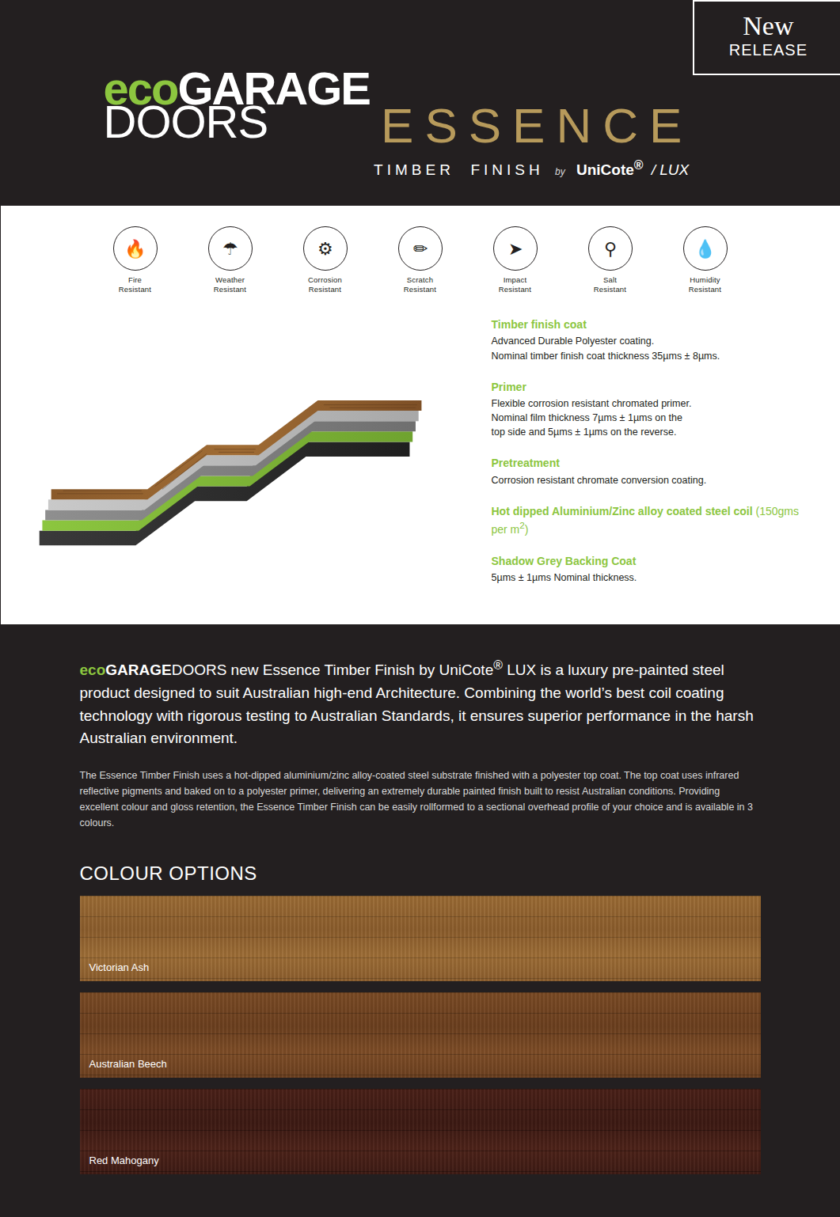eco GARAGE DOORS
ESSENCE
TIMBER FINISH by UniCote® / LUX
New RELEASE
🔥
Fire
Resistant
☂
Weather
Resistant
⚙
Corrosion
Resistant
✏
Scratch
Resistant
➤
Impact
Resistant
⚲
Salt
Resistant
💧
Humidity
Resistant
Timber finish coat
Advanced Durable Polyester coating.
Nominal timber finish coat thickness 35µms ± 8µms.
Primer
Flexible corrosion resistant chromated primer.
Nominal film thickness 7µms ± 1µms on the
top side and 5µms ± 1µms on the reverse.
Pretreatment
Corrosion resistant chromate conversion coating.
Hot dipped Aluminium/Zinc alloy coated steel coil (150gms per m2)
Shadow Grey Backing Coat
5µms ± 1µms Nominal thickness.
eco GARAGE DOORS new Essence Timber Finish by UniCote® LUX is a luxury pre-painted steel product designed to suit Australian high-end Architecture. Combining the world’s best coil coating technology with rigorous testing to Australian Standards, it ensures superior performance in the harsh Australian environment.
The Essence Timber Finish uses a hot-dipped aluminium/zinc alloy-coated steel substrate finished with a polyester top coat. The top coat uses infrared reflective pigments and baked on to a polyester primer, delivering an extremely durable painted finish built to resist Australian conditions. Providing excellent colour and gloss retention, the Essence Timber Finish can be easily rollformed to a sectional overhead profile of your choice and is available in 3 colours.
COLOUR OPTIONS
Victorian Ash
Australian Beech
Red Mahogany